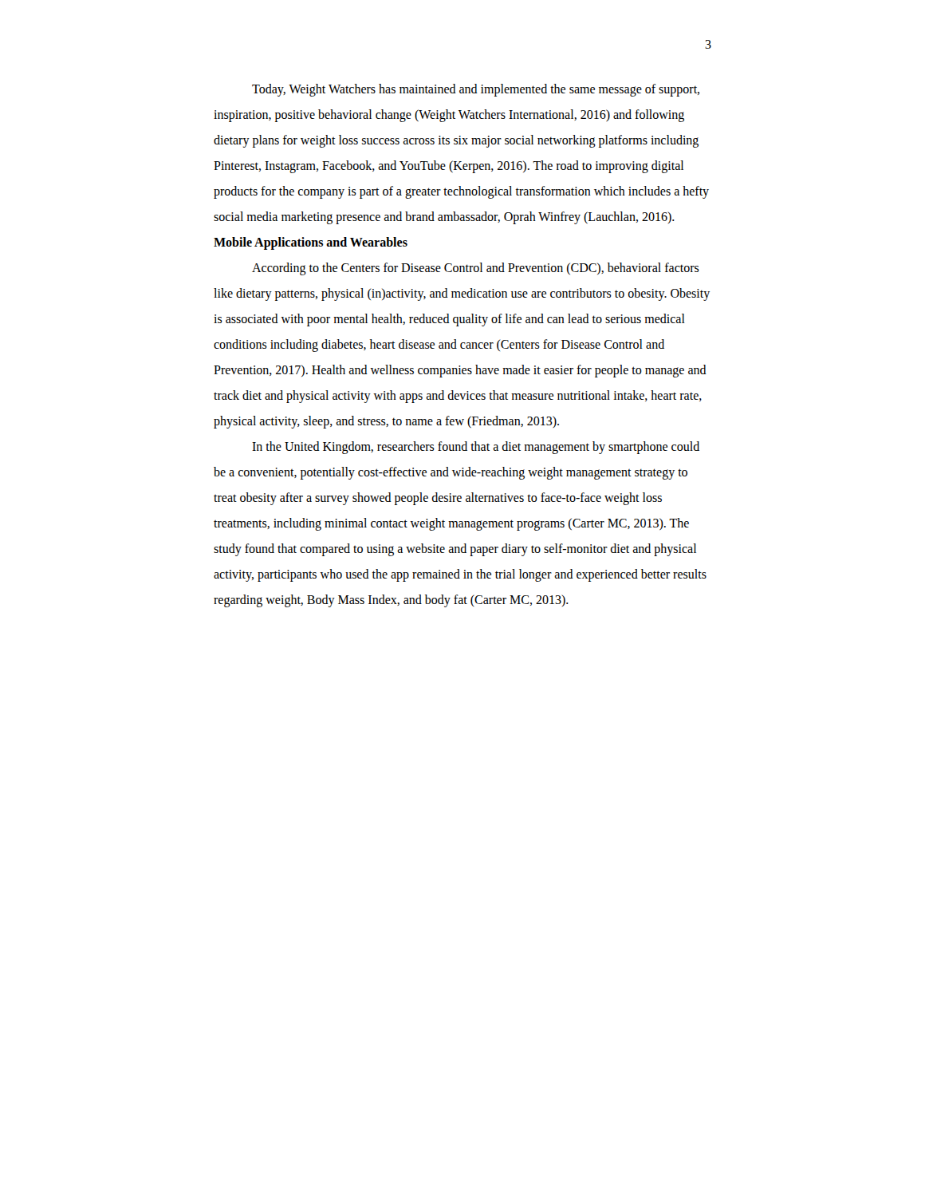3
Today, Weight Watchers has maintained and implemented the same message of support, inspiration, positive behavioral change (Weight Watchers International, 2016) and following dietary plans for weight loss success across its six major social networking platforms including Pinterest, Instagram, Facebook, and YouTube (Kerpen, 2016). The road to improving digital products for the company is part of a greater technological transformation which includes a hefty social media marketing presence and brand ambassador, Oprah Winfrey (Lauchlan, 2016).
Mobile Applications and Wearables
According to the Centers for Disease Control and Prevention (CDC), behavioral factors like dietary patterns, physical (in)activity, and medication use are contributors to obesity. Obesity is associated with poor mental health, reduced quality of life and can lead to serious medical conditions including diabetes, heart disease and cancer (Centers for Disease Control and Prevention, 2017). Health and wellness companies have made it easier for people to manage and track diet and physical activity with apps and devices that measure nutritional intake, heart rate, physical activity, sleep, and stress, to name a few (Friedman, 2013).
In the United Kingdom, researchers found that a diet management by smartphone could be a convenient, potentially cost-effective and wide-reaching weight management strategy to treat obesity after a survey showed people desire alternatives to face-to-face weight loss treatments, including minimal contact weight management programs (Carter MC, 2013). The study found that compared to using a website and paper diary to self-monitor diet and physical activity, participants who used the app remained in the trial longer and experienced better results regarding weight, Body Mass Index, and body fat (Carter MC, 2013).